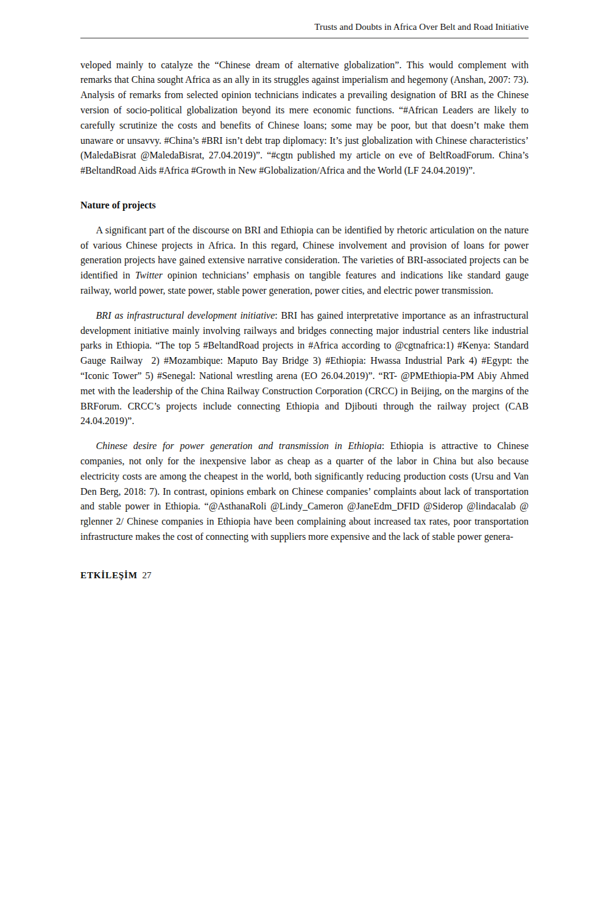Trusts and Doubts in Africa Over Belt and Road Initiative
veloped mainly to catalyze the “Chinese dream of alternative globalization”. This would complement with remarks that China sought Africa as an ally in its struggles against imperialism and hegemony (Anshan, 2007: 73). Analysis of remarks from selected opinion technicians indicates a prevailing designation of BRI as the Chinese version of socio-political globalization beyond its mere economic functions. “#African Leaders are likely to carefully scrutinize the costs and benefits of Chinese loans; some may be poor, but that doesn’t make them unaware or unsavvy. #China’s #BRI isn’t debt trap diplomacy: It’s just globalization with Chinese characteristics’ (MaledaBisrat @MaledaBisrat, 27.04.2019)”. “#cgtn published my article on eve of BeltRoadForum. China’s #BeltandRoad Aids #Africa #Growth in New #Globalization/Africa and the World (LF 24.04.2019)”.
Nature of projects
A significant part of the discourse on BRI and Ethiopia can be identified by rhetoric articulation on the nature of various Chinese projects in Africa. In this regard, Chinese involvement and provision of loans for power generation projects have gained extensive narrative consideration. The varieties of BRI-associated projects can be identified in Twitter opinion technicians’ emphasis on tangible features and indications like standard gauge railway, world power, state power, stable power generation, power cities, and electric power transmission.
BRI as infrastructural development initiative: BRI has gained interpretative importance as an infrastructural development initiative mainly involving railways and bridges connecting major industrial centers like industrial parks in Ethiopia. “The top 5 #BeltandRoad projects in #Africa according to @cgtnafrica:1) #Kenya: Standard Gauge Railway 2) #Mozambique: Maputo Bay Bridge 3) #Ethiopia: Hwassa Industrial Park 4) #Egypt: the “Iconic Tower” 5) #Senegal: National wrestling arena (EO 26.04.2019)”. “RT- @PMEthiopia-PM Abiy Ahmed met with the leadership of the China Railway Construction Corporation (CRCC) in Beijing, on the margins of the BRForum. CRCC’s projects include connecting Ethiopia and Djibouti through the railway project (CAB 24.04.2019)”.
Chinese desire for power generation and transmission in Ethiopia: Ethiopia is attractive to Chinese companies, not only for the inexpensive labor as cheap as a quarter of the labor in China but also because electricity costs are among the cheapest in the world, both significantly reducing production costs (Ursu and Van Den Berg, 2018: 7). In contrast, opinions embark on Chinese companies’ complaints about lack of transportation and stable power in Ethiopia. “@AsthanaRoli @Lindy_Cameron @JaneEdm_DFID @Siderop @lindacalab @ rglenner 2/ Chinese companies in Ethiopia have been complaining about increased tax rates, poor transportation infrastructure makes the cost of connecting with suppliers more expensive and the lack of stable power genera-
ETKİLEŞİM 27